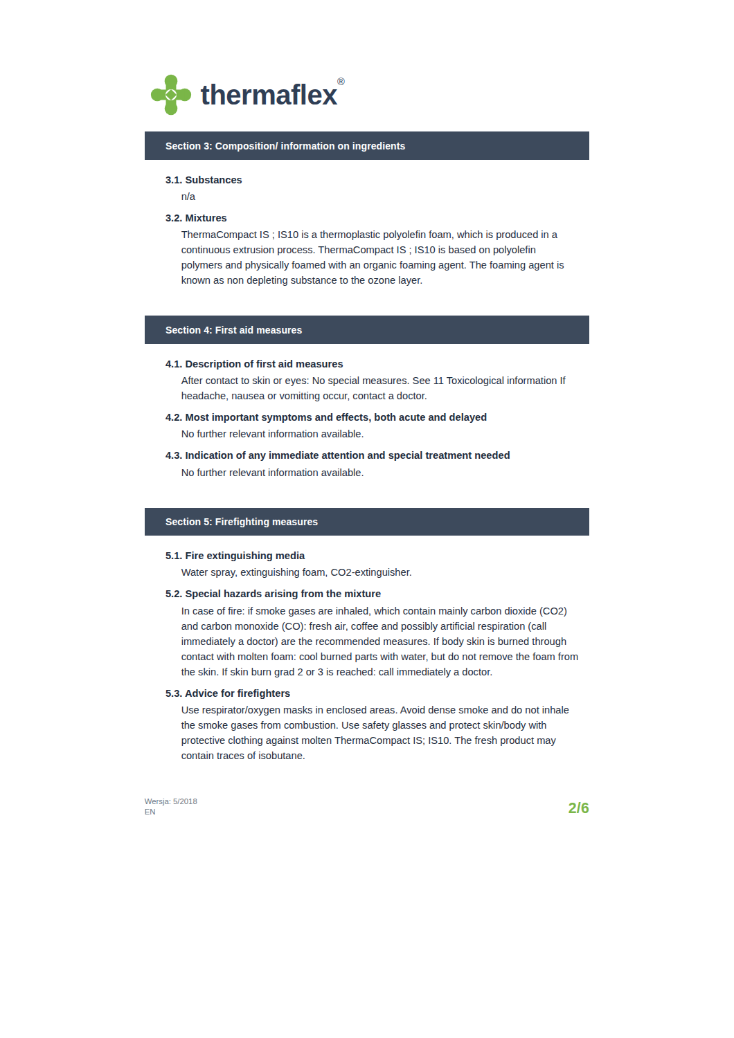thermaflex®
Section 3: Composition/ information on ingredients
3.1. Substances
n/a
3.2. Mixtures
ThermaCompact IS ; IS10 is a thermoplastic polyolefin foam, which is produced in a continuous extrusion process. ThermaCompact IS ; IS10 is based on polyolefin polymers and physically foamed with an organic foaming agent. The foaming agent is known as non depleting substance to the ozone layer.
Section 4: First aid measures
4.1. Description of first aid measures
After contact to skin or eyes: No special measures. See 11 Toxicological information If headache, nausea or vomitting occur, contact a doctor.
4.2. Most important symptoms and effects, both acute and delayed
No further relevant information available.
4.3. Indication of any immediate attention and special treatment needed
No further relevant information available.
Section 5: Firefighting measures
5.1. Fire extinguishing media
Water spray, extinguishing foam, CO2-extinguisher.
5.2. Special hazards arising from the mixture
In case of fire: if smoke gases are inhaled, which contain mainly carbon dioxide (CO2) and carbon monoxide (CO): fresh air, coffee and possibly artificial respiration (call immediately a doctor) are the recommended measures. If body skin is burned through contact with molten foam: cool burned parts with water, but do not remove the foam from the skin. If skin burn grad 2 or 3 is reached: call immediately a doctor.
5.3. Advice for firefighters
Use respirator/oxygen masks in enclosed areas. Avoid dense smoke and do not inhale the smoke gases from combustion. Use safety glasses and protect skin/body with protective clothing against molten ThermaCompact IS; IS10. The fresh product may contain traces of isobutane.
Wersja: 5/2018
EN
2/6